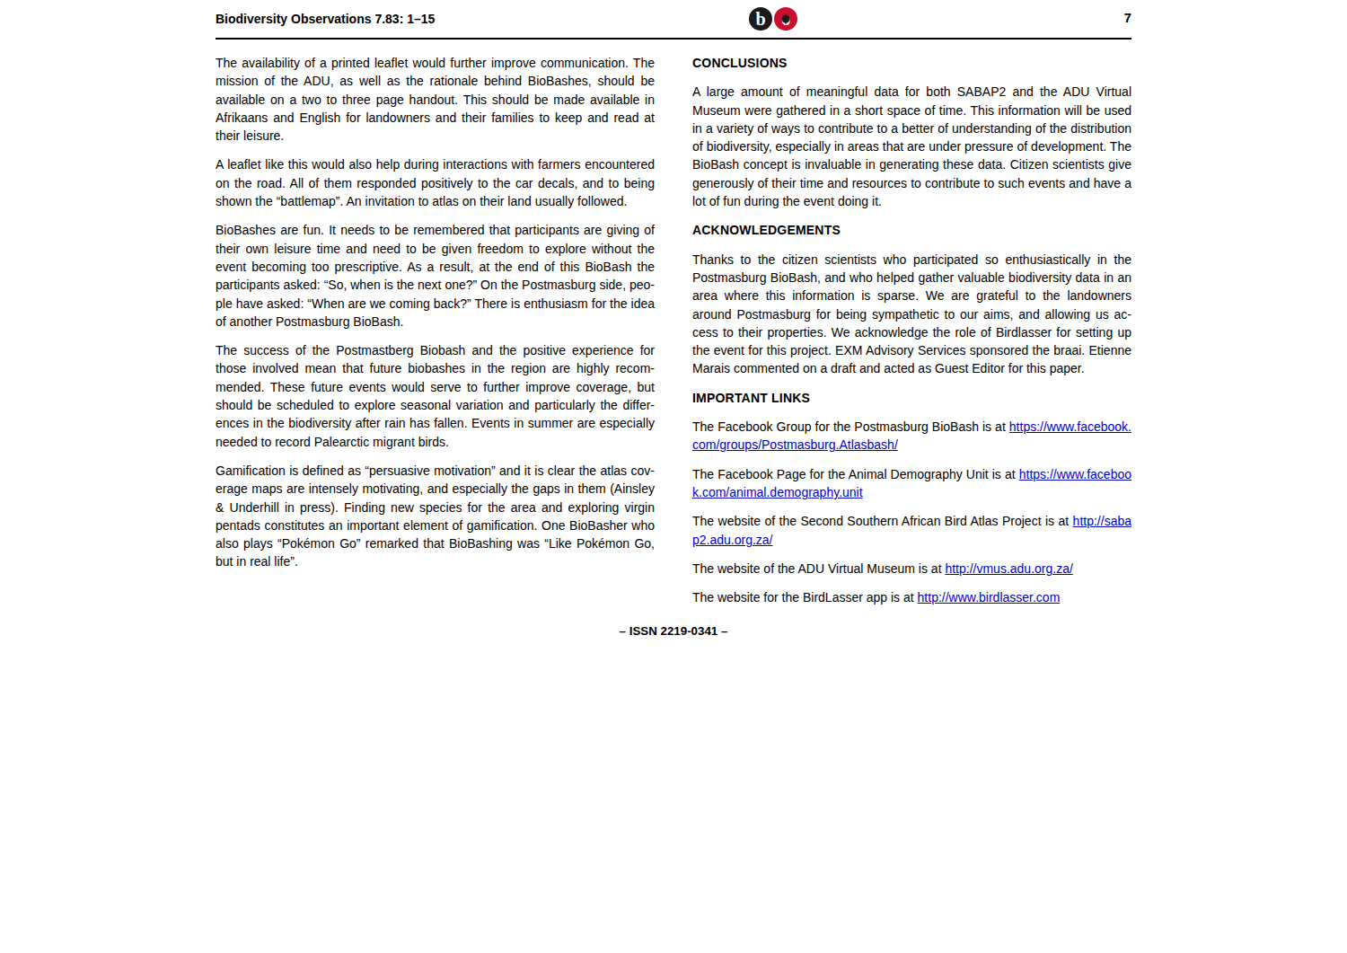Biodiversity Observations 7.83: 1–15
bo
7
The availability of a printed leaflet would further improve communication. The mission of the ADU, as well as the rationale behind BioBashes, should be available on a two to three page handout. This should be made available in Afrikaans and English for landowners and their families to keep and read at their leisure.
A leaflet like this would also help during interactions with farmers encountered on the road. All of them responded positively to the car decals, and to being shown the “battlemap”. An invitation to atlas on their land usually followed.
BioBashes are fun. It needs to be remembered that participants are giving of their own leisure time and need to be given freedom to explore without the event becoming too prescriptive. As a result, at the end of this BioBash the participants asked: “So, when is the next one?” On the Postmasburg side, people have asked: “When are we coming back?” There is enthusiasm for the idea of another Postmasburg BioBash.
The success of the Postmastberg Biobash and the positive experience for those involved mean that future biobashes in the region are highly recommended. These future events would serve to further improve coverage, but should be scheduled to explore seasonal variation and particularly the differences in the biodiversity after rain has fallen. Events in summer are especially needed to record Palearctic migrant birds.
Gamification is defined as “persuasive motivation” and it is clear the atlas coverage maps are intensely motivating, and especially the gaps in them (Ainsley & Underhill in press). Finding new species for the area and exploring virgin pentads constitutes an important element of gamification. One BioBasher who also plays “Pokémon Go” remarked that BioBashing was “Like Pokémon Go, but in real life”.
Conclusions
A large amount of meaningful data for both SABAP2 and the ADU Virtual Museum were gathered in a short space of time. This information will be used in a variety of ways to contribute to a better of understanding of the distribution of biodiversity, especially in areas that are under pressure of development. The BioBash concept is invaluable in generating these data. Citizen scientists give generously of their time and resources to contribute to such events and have a lot of fun during the event doing it.
Acknowledgements
Thanks to the citizen scientists who participated so enthusiastically in the Postmasburg BioBash, and who helped gather valuable biodiversity data in an area where this information is sparse. We are grateful to the landowners around Postmasburg for being sympathetic to our aims, and allowing us access to their properties. We acknowledge the role of Birdlasser for setting up the event for this project. EXM Advisory Services sponsored the braai. Etienne Marais commented on a draft and acted as Guest Editor for this paper.
Important links
The Facebook Group for the Postmasburg BioBash is at https://www.facebook.com/groups/Postmasburg.Atlasbash/
The Facebook Page for the Animal Demography Unit is at https://www.facebook.com/animal.demography.unit
The website of the Second Southern African Bird Atlas Project is at http://sabap2.adu.org.za/
The website of the ADU Virtual Museum is at http://vmus.adu.org.za/
The website for the BirdLasser app is at http://www.birdlasser.com
– ISSN 2219-0341 –